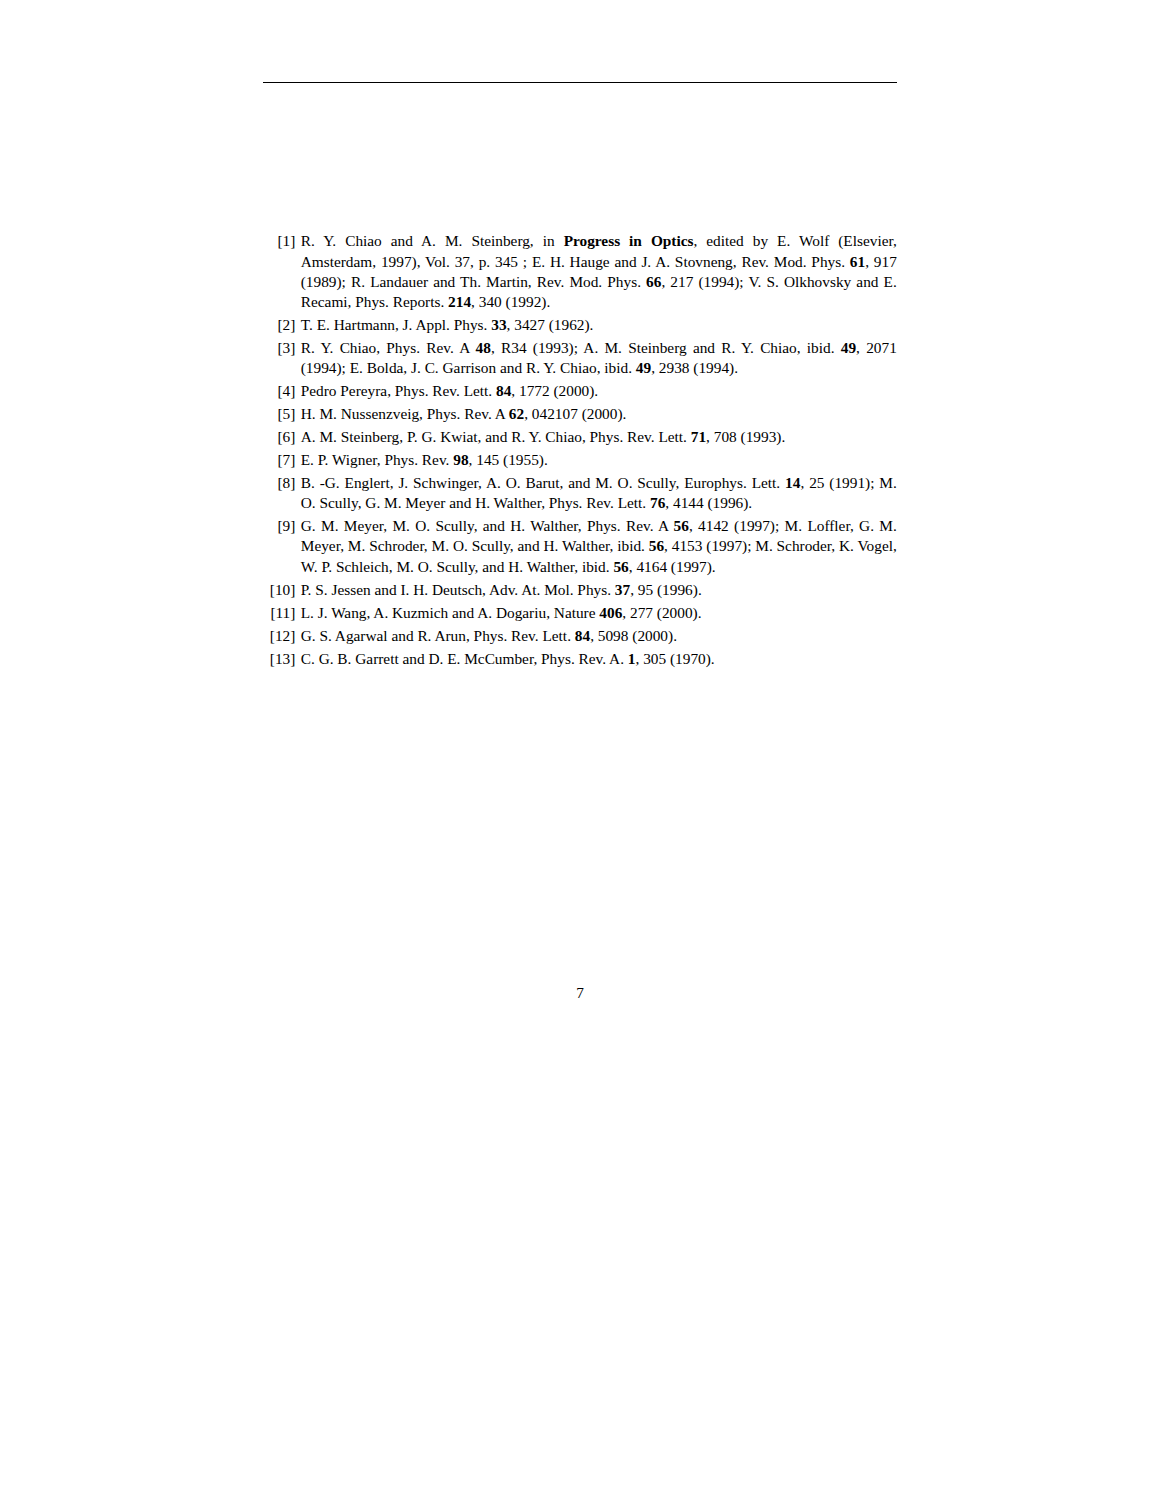[1] R. Y. Chiao and A. M. Steinberg, in Progress in Optics, edited by E. Wolf (Elsevier, Amsterdam, 1997), Vol. 37, p. 345 ; E. H. Hauge and J. A. Stovneng, Rev. Mod. Phys. 61, 917 (1989); R. Landauer and Th. Martin, Rev. Mod. Phys. 66, 217 (1994); V. S. Olkhovsky and E. Recami, Phys. Reports. 214, 340 (1992).
[2] T. E. Hartmann, J. Appl. Phys. 33, 3427 (1962).
[3] R. Y. Chiao, Phys. Rev. A 48, R34 (1993); A. M. Steinberg and R. Y. Chiao, ibid. 49, 2071 (1994); E. Bolda, J. C. Garrison and R. Y. Chiao, ibid. 49, 2938 (1994).
[4] Pedro Pereyra, Phys. Rev. Lett. 84, 1772 (2000).
[5] H. M. Nussenzveig, Phys. Rev. A 62, 042107 (2000).
[6] A. M. Steinberg, P. G. Kwiat, and R. Y. Chiao, Phys. Rev. Lett. 71, 708 (1993).
[7] E. P. Wigner, Phys. Rev. 98, 145 (1955).
[8] B. -G. Englert, J. Schwinger, A. O. Barut, and M. O. Scully, Europhys. Lett. 14, 25 (1991); M. O. Scully, G. M. Meyer and H. Walther, Phys. Rev. Lett. 76, 4144 (1996).
[9] G. M. Meyer, M. O. Scully, and H. Walther, Phys. Rev. A 56, 4142 (1997); M. Loffler, G. M. Meyer, M. Schroder, M. O. Scully, and H. Walther, ibid. 56, 4153 (1997); M. Schroder, K. Vogel, W. P. Schleich, M. O. Scully, and H. Walther, ibid. 56, 4164 (1997).
[10] P. S. Jessen and I. H. Deutsch, Adv. At. Mol. Phys. 37, 95 (1996).
[11] L. J. Wang, A. Kuzmich and A. Dogariu, Nature 406, 277 (2000).
[12] G. S. Agarwal and R. Arun, Phys. Rev. Lett. 84, 5098 (2000).
[13] C. G. B. Garrett and D. E. McCumber, Phys. Rev. A. 1, 305 (1970).
7